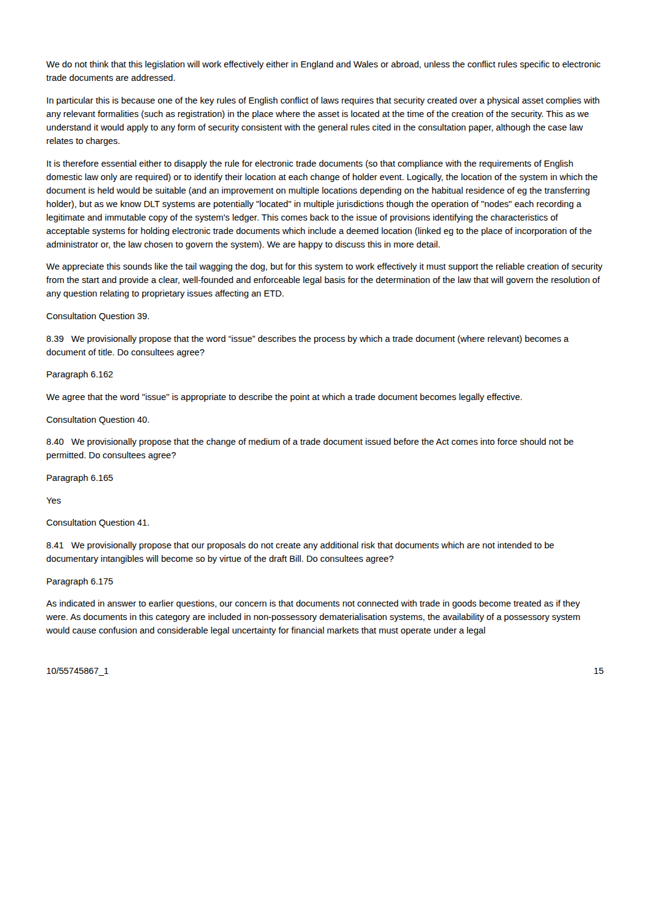We do not think that this legislation will work effectively either in England and Wales or abroad, unless the conflict rules specific to electronic trade documents are addressed.
In particular this is because one of the key rules of English conflict of laws requires that security created over a physical asset complies with any relevant formalities (such as registration) in the place where the asset is located at the time of the creation of the security. This as we understand it would apply to any form of security consistent with the general rules cited in the consultation paper, although the case law relates to charges.
It is therefore essential either to disapply the rule for electronic trade documents (so that compliance with the requirements of English domestic law only are required) or to identify their location at each change of holder event. Logically, the location of the system in which the document is held would be suitable (and an improvement on multiple locations depending on the habitual residence of eg the transferring holder), but as we know DLT systems are potentially "located" in multiple jurisdictions though the operation of "nodes" each recording a legitimate and immutable copy of the system's ledger. This comes back to the issue of provisions identifying the characteristics of acceptable systems for holding electronic trade documents which include a deemed location (linked eg to the place of incorporation of the administrator or, the law chosen to govern the system). We are happy to discuss this in more detail.
We appreciate this sounds like the tail wagging the dog, but for this system to work effectively it must support the reliable creation of security from the start and provide a clear, well-founded and enforceable legal basis for the determination of the law that will govern the resolution of any question relating to proprietary issues affecting an ETD.
Consultation Question 39.
8.39 We provisionally propose that the word “issue” describes the process by which a trade document (where relevant) becomes a document of title. Do consultees agree?
Paragraph 6.162
We agree that the word "issue" is appropriate to describe the point at which a trade document becomes legally effective.
Consultation Question 40.
8.40 We provisionally propose that the change of medium of a trade document issued before the Act comes into force should not be permitted. Do consultees agree?
Paragraph 6.165
Yes
Consultation Question 41.
8.41 We provisionally propose that our proposals do not create any additional risk that documents which are not intended to be documentary intangibles will become so by virtue of the draft Bill. Do consultees agree?
Paragraph 6.175
As indicated in answer to earlier questions, our concern is that documents not connected with trade in goods become treated as if they were. As documents in this category are included in non-possessory dematerialisation systems, the availability of a possessory system would cause confusion and considerable legal uncertainty for financial markets that must operate under a legal
10/55745867_1 15